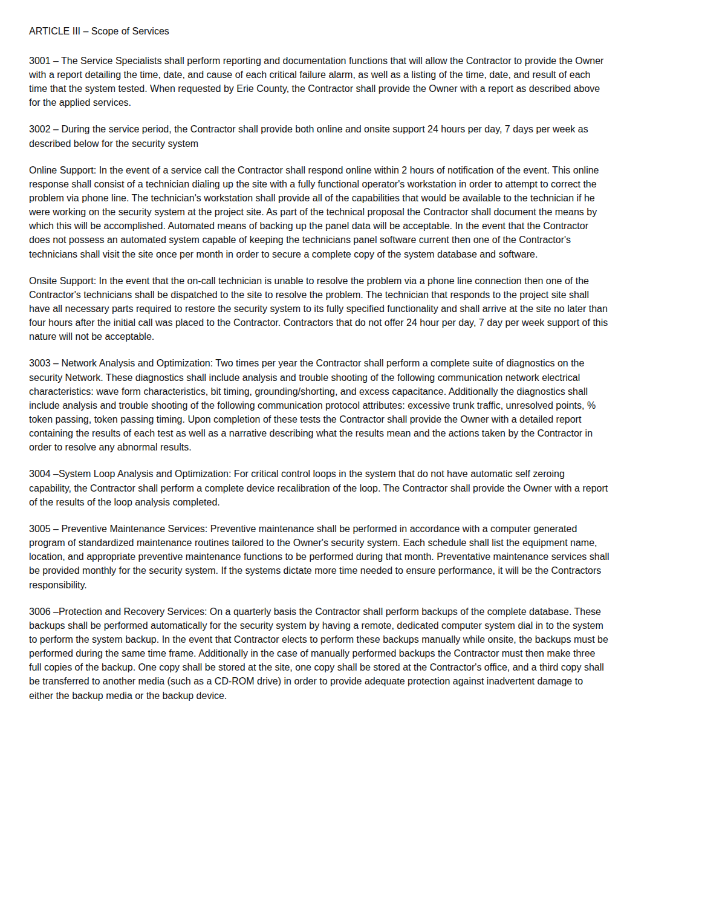ARTICLE III – Scope of Services
3001 – The Service Specialists shall perform reporting and documentation functions that will allow the Contractor to provide the Owner with a report detailing the time, date, and cause of each critical failure alarm, as well as a listing of the time, date, and result of each time that the system tested. When requested by Erie County, the Contractor shall provide the Owner with a report as described above for the applied services.
3002 – During the service period, the Contractor shall provide both online and onsite support 24 hours per day, 7 days per week as described below for the security system
Online Support: In the event of a service call the Contractor shall respond online within 2 hours of notification of the event. This online response shall consist of a technician dialing up the site with a fully functional operator's workstation in order to attempt to correct the problem via phone line. The technician's workstation shall provide all of the capabilities that would be available to the technician if he were working on the security system at the project site. As part of the technical proposal the Contractor shall document the means by which this will be accomplished. Automated means of backing up the panel data will be acceptable. In the event that the Contractor does not possess an automated system capable of keeping the technicians panel software current then one of the Contractor's technicians shall visit the site once per month in order to secure a complete copy of the system database and software.
Onsite Support: In the event that the on-call technician is unable to resolve the problem via a phone line connection then one of the Contractor's technicians shall be dispatched to the site to resolve the problem. The technician that responds to the project site shall have all necessary parts required to restore the security system to its fully specified functionality and shall arrive at the site no later than four hours after the initial call was placed to the Contractor. Contractors that do not offer 24 hour per day, 7 day per week support of this nature will not be acceptable.
3003 – Network Analysis and Optimization: Two times per year the Contractor shall perform a complete suite of diagnostics on the security Network. These diagnostics shall include analysis and trouble shooting of the following communication network electrical characteristics: wave form characteristics, bit timing, grounding/shorting, and excess capacitance. Additionally the diagnostics shall include analysis and trouble shooting of the following communication protocol attributes: excessive trunk traffic, unresolved points, % token passing, token passing timing. Upon completion of these tests the Contractor shall provide the Owner with a detailed report containing the results of each test as well as a narrative describing what the results mean and the actions taken by the Contractor in order to resolve any abnormal results.
3004 –System Loop Analysis and Optimization: For critical control loops in the system that do not have automatic self zeroing capability, the Contractor shall perform a complete device recalibration of the loop. The Contractor shall provide the Owner with a report of the results of the loop analysis completed.
3005 – Preventive Maintenance Services: Preventive maintenance shall be performed in accordance with a computer generated program of standardized maintenance routines tailored to the Owner's security system. Each schedule shall list the equipment name, location, and appropriate preventive maintenance functions to be performed during that month. Preventative maintenance services shall be provided monthly for the security system. If the systems dictate more time needed to ensure performance, it will be the Contractors responsibility.
3006 –Protection and Recovery Services: On a quarterly basis the Contractor shall perform backups of the complete database. These backups shall be performed automatically for the security system by having a remote, dedicated computer system dial in to the system to perform the system backup. In the event that Contractor elects to perform these backups manually while onsite, the backups must be performed during the same time frame. Additionally in the case of manually performed backups the Contractor must then make three full copies of the backup. One copy shall be stored at the site, one copy shall be stored at the Contractor's office, and a third copy shall be transferred to another media (such as a CD-ROM drive) in order to provide adequate protection against inadvertent damage to either the backup media or the backup device.